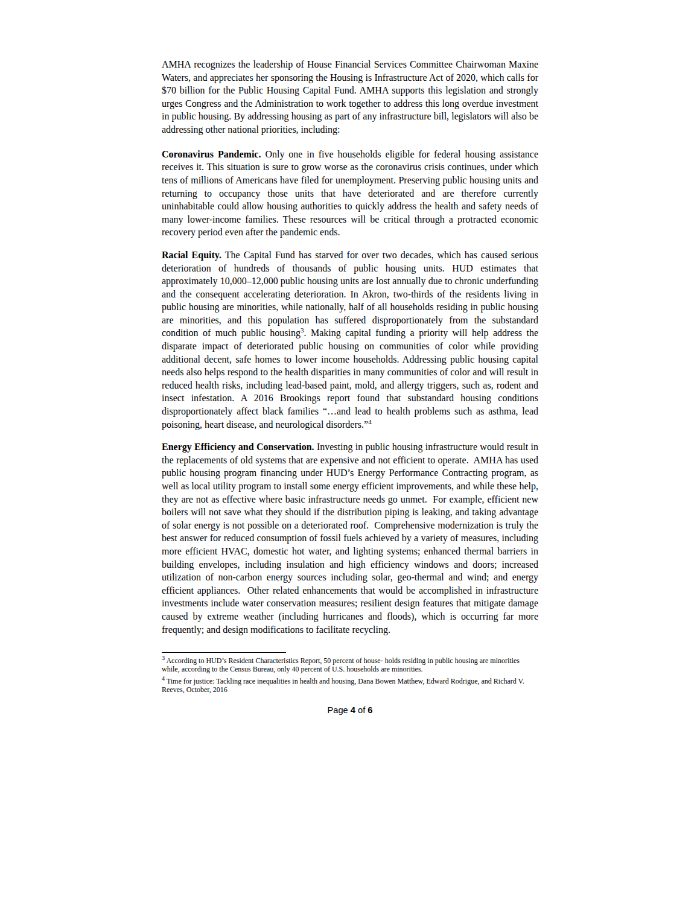AMHA recognizes the leadership of House Financial Services Committee Chairwoman Maxine Waters, and appreciates her sponsoring the Housing is Infrastructure Act of 2020, which calls for $70 billion for the Public Housing Capital Fund. AMHA supports this legislation and strongly urges Congress and the Administration to work together to address this long overdue investment in public housing. By addressing housing as part of any infrastructure bill, legislators will also be addressing other national priorities, including:
Coronavirus Pandemic. Only one in five households eligible for federal housing assistance receives it. This situation is sure to grow worse as the coronavirus crisis continues, under which tens of millions of Americans have filed for unemployment. Preserving public housing units and returning to occupancy those units that have deteriorated and are therefore currently uninhabitable could allow housing authorities to quickly address the health and safety needs of many lower-income families. These resources will be critical through a protracted economic recovery period even after the pandemic ends.
Racial Equity. The Capital Fund has starved for over two decades, which has caused serious deterioration of hundreds of thousands of public housing units. HUD estimates that approximately 10,000–12,000 public housing units are lost annually due to chronic underfunding and the consequent accelerating deterioration. In Akron, two-thirds of the residents living in public housing are minorities, while nationally, half of all households residing in public housing are minorities, and this population has suffered disproportionately from the substandard condition of much public housing3. Making capital funding a priority will help address the disparate impact of deteriorated public housing on communities of color while providing additional decent, safe homes to lower income households. Addressing public housing capital needs also helps respond to the health disparities in many communities of color and will result in reduced health risks, including lead-based paint, mold, and allergy triggers, such as, rodent and insect infestation. A 2016 Brookings report found that substandard housing conditions disproportionately affect black families “…and lead to health problems such as asthma, lead poisoning, heart disease, and neurological disorders.”4
Energy Efficiency and Conservation. Investing in public housing infrastructure would result in the replacements of old systems that are expensive and not efficient to operate. AMHA has used public housing program financing under HUD’s Energy Performance Contracting program, as well as local utility program to install some energy efficient improvements, and while these help, they are not as effective where basic infrastructure needs go unmet. For example, efficient new boilers will not save what they should if the distribution piping is leaking, and taking advantage of solar energy is not possible on a deteriorated roof. Comprehensive modernization is truly the best answer for reduced consumption of fossil fuels achieved by a variety of measures, including more efficient HVAC, domestic hot water, and lighting systems; enhanced thermal barriers in building envelopes, including insulation and high efficiency windows and doors; increased utilization of non-carbon energy sources including solar, geo-thermal and wind; and energy efficient appliances. Other related enhancements that would be accomplished in infrastructure investments include water conservation measures; resilient design features that mitigate damage caused by extreme weather (including hurricanes and floods), which is occurring far more frequently; and design modifications to facilitate recycling.
3 According to HUD’s Resident Characteristics Report, 50 percent of house- holds residing in public housing are minorities while, according to the Census Bureau, only 40 percent of U.S. households are minorities.
4 Time for justice: Tackling race inequalities in health and housing, Dana Bowen Matthew, Edward Rodrigue, and Richard V. Reeves, October, 2016
Page 4 of 6